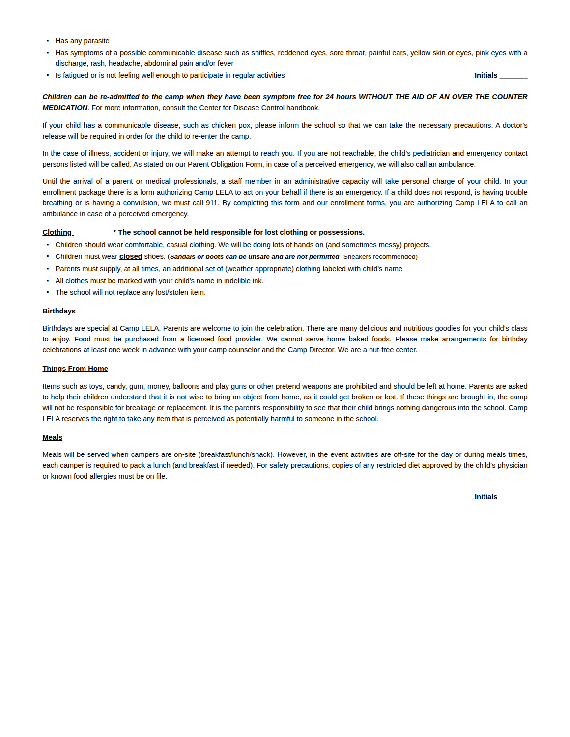Has any parasite
Has symptoms of a possible communicable disease such as sniffles, reddened eyes, sore throat, painful ears, yellow skin or eyes, pink eyes with a discharge, rash, headache, abdominal pain and/or fever
Is fatigued or is not feeling well enough to participate in regular activities Initials _______
Children can be re-admitted to the camp when they have been symptom free for 24 hours WITHOUT THE AID OF AN OVER THE COUNTER MEDICATION. For more information, consult the Center for Disease Control handbook.
If your child has a communicable disease, such as chicken pox, please inform the school so that we can take the necessary precautions. A doctor's release will be required in order for the child to re-enter the camp.
In the case of illness, accident or injury, we will make an attempt to reach you. If you are not reachable, the child's pediatrician and emergency contact persons listed will be called. As stated on our Parent Obligation Form, in case of a perceived emergency, we will also call an ambulance.
Until the arrival of a parent or medical professionals, a staff member in an administrative capacity will take personal charge of your child. In your enrollment package there is a form authorizing Camp LELA to act on your behalf if there is an emergency. If a child does not respond, is having trouble breathing or is having a convulsion, we must call 911. By completing this form and our enrollment forms, you are authorizing Camp LELA to call an ambulance in case of a perceived emergency.
Clothing * The school cannot be held responsible for lost clothing or possessions.
Children should wear comfortable, casual clothing. We will be doing lots of hands on (and sometimes messy) projects.
Children must wear closed shoes. (Sandals or boots can be unsafe and are not permitted- Sneakers recommended)
Parents must supply, at all times, an additional set of (weather appropriate) clothing labeled with child's name
All clothes must be marked with your child's name in indelible ink.
The school will not replace any lost/stolen item.
Birthdays
Birthdays are special at Camp LELA. Parents are welcome to join the celebration. There are many delicious and nutritious goodies for your child's class to enjoy. Food must be purchased from a licensed food provider. We cannot serve home baked foods. Please make arrangements for birthday celebrations at least one week in advance with your camp counselor and the Camp Director. We are a nut-free center.
Things From Home
Items such as toys, candy, gum, money, balloons and play guns or other pretend weapons are prohibited and should be left at home. Parents are asked to help their children understand that it is not wise to bring an object from home, as it could get broken or lost. If these things are brought in, the camp will not be responsible for breakage or replacement. It is the parent's responsibility to see that their child brings nothing dangerous into the school. Camp LELA reserves the right to take any item that is perceived as potentially harmful to someone in the school.
Meals
Meals will be served when campers are on-site (breakfast/lunch/snack). However, in the event activities are off-site for the day or during meals times, each camper is required to pack a lunch (and breakfast if needed). For safety precautions, copies of any restricted diet approved by the child's physician or known food allergies must be on file.
Initials _______